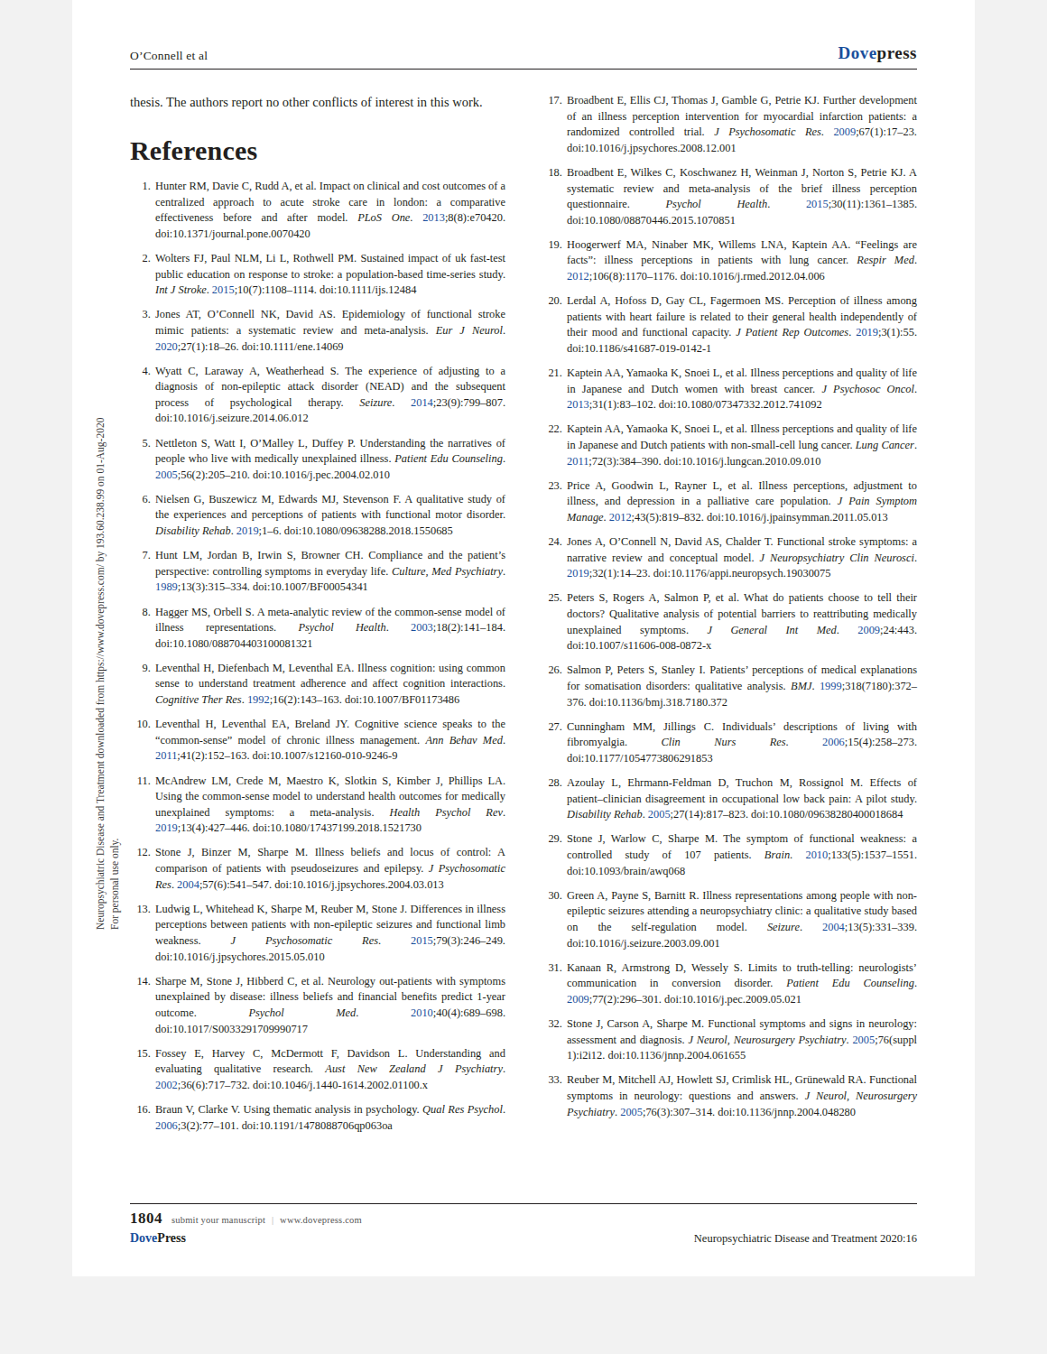O’Connell et al
Dove press
Neuropsychiatric Disease and Treatment downloaded from https://www.dovepress.com/ by 193.60.238.99 on 01-Aug-2020 For personal use only.
thesis. The authors report no other conflicts of interest in this work.
References
Hunter RM, Davie C, Rudd A, et al. Impact on clinical and cost outcomes of a centralized approach to acute stroke care in london: a comparative effectiveness before and after model. PLoS One. 2013;8(8):e70420. doi:10.1371/journal.pone.0070420
Wolters FJ, Paul NLM, Li L, Rothwell PM. Sustained impact of uk fast-test public education on response to stroke: a population-based time-series study. Int J Stroke. 2015;10(7):1108–1114. doi:10.1111/ijs.12484
Jones AT, O’Connell NK, David AS. Epidemiology of functional stroke mimic patients: a systematic review and meta-analysis. Eur J Neurol. 2020;27(1):18–26. doi:10.1111/ene.14069
Wyatt C, Laraway A, Weatherhead S. The experience of adjusting to a diagnosis of non-epileptic attack disorder (NEAD) and the subsequent process of psychological therapy. Seizure. 2014;23(9):799–807. doi:10.1016/j.seizure.2014.06.012
Nettleton S, Watt I, O’Malley L, Duffey P. Understanding the narratives of people who live with medically unexplained illness. Patient Edu Counseling. 2005;56(2):205–210. doi:10.1016/j.pec.2004.02.010
Nielsen G, Buszewicz M, Edwards MJ, Stevenson F. A qualitative study of the experiences and perceptions of patients with functional motor disorder. Disability Rehab. 2019;1–6. doi:10.1080/09638288.2018.1550685
Hunt LM, Jordan B, Irwin S, Browner CH. Compliance and the patient’s perspective: controlling symptoms in everyday life. Culture, Med Psychiatry. 1989;13(3):315–334. doi:10.1007/BF00054341
Hagger MS, Orbell S. A meta-analytic review of the common-sense model of illness representations. Psychol Health. 2003;18(2):141–184. doi:10.1080/088704403100081321
Leventhal H, Diefenbach M, Leventhal EA. Illness cognition: using common sense to understand treatment adherence and affect cognition interactions. Cognitive Ther Res. 1992;16(2):143–163. doi:10.1007/BF01173486
Leventhal H, Leventhal EA, Breland JY. Cognitive science speaks to the “common-sense” model of chronic illness management. Ann Behav Med. 2011;41(2):152–163. doi:10.1007/s12160-010-9246-9
McAndrew LM, Crede M, Maestro K, Slotkin S, Kimber J, Phillips LA. Using the common-sense model to understand health outcomes for medically unexplained symptoms: a meta-analysis. Health Psychol Rev. 2019;13(4):427–446. doi:10.1080/17437199.2018.1521730
Stone J, Binzer M, Sharpe M. Illness beliefs and locus of control: A comparison of patients with pseudoseizures and epilepsy. J Psychosomatic Res. 2004;57(6):541–547. doi:10.1016/j.jpsychores.2004.03.013
Ludwig L, Whitehead K, Sharpe M, Reuber M, Stone J. Differences in illness perceptions between patients with non-epileptic seizures and functional limb weakness. J Psychosomatic Res. 2015;79(3):246–249. doi:10.1016/j.jpsychores.2015.05.010
Sharpe M, Stone J, Hibberd C, et al. Neurology out-patients with symptoms unexplained by disease: illness beliefs and financial benefits predict 1-year outcome. Psychol Med. 2010;40(4):689–698. doi:10.1017/S0033291709990717
Fossey E, Harvey C, McDermott F, Davidson L. Understanding and evaluating qualitative research. Aust New Zealand J Psychiatry. 2002;36(6):717–732. doi:10.1046/j.1440-1614.2002.01100.x
Braun V, Clarke V. Using thematic analysis in psychology. Qual Res Psychol. 2006;3(2):77–101. doi:10.1191/1478088706qp063oa
Broadbent E, Ellis CJ, Thomas J, Gamble G, Petrie KJ. Further development of an illness perception intervention for myocardial infarction patients: a randomized controlled trial. J Psychosomatic Res. 2009;67(1):17–23. doi:10.1016/j.jpsychores.2008.12.001
Broadbent E, Wilkes C, Koschwanez H, Weinman J, Norton S, Petrie KJ. A systematic review and meta-analysis of the brief illness perception questionnaire. Psychol Health. 2015;30(11):1361–1385. doi:10.1080/08870446.2015.1070851
Hoogerwerf MA, Ninaber MK, Willems LNA, Kaptein AA. “Feelings are facts”: illness perceptions in patients with lung cancer. Respir Med. 2012;106(8):1170–1176. doi:10.1016/j.rmed.2012.04.006
Lerdal A, Hofoss D, Gay CL, Fagermoen MS. Perception of illness among patients with heart failure is related to their general health independently of their mood and functional capacity. J Patient Rep Outcomes. 2019;3(1):55. doi:10.1186/s41687-019-0142-1
Kaptein AA, Yamaoka K, Snoei L, et al. Illness perceptions and quality of life in Japanese and Dutch women with breast cancer. J Psychosoc Oncol. 2013;31(1):83–102. doi:10.1080/07347332.2012.741092
Kaptein AA, Yamaoka K, Snoei L, et al. Illness perceptions and quality of life in Japanese and Dutch patients with non-small-cell lung cancer. Lung Cancer. 2011;72(3):384–390. doi:10.1016/j.lungcan.2010.09.010
Price A, Goodwin L, Rayner L, et al. Illness perceptions, adjustment to illness, and depression in a palliative care population. J Pain Symptom Manage. 2012;43(5):819–832. doi:10.1016/j.jpainsymman.2011.05.013
Jones A, O’Connell N, David AS, Chalder T. Functional stroke symptoms: a narrative review and conceptual model. J Neuropsychiatry Clin Neurosci. 2019;32(1):14–23. doi:10.1176/appi.neuropsych.19030075
Peters S, Rogers A, Salmon P, et al. What do patients choose to tell their doctors? Qualitative analysis of potential barriers to reattributing medically unexplained symptoms. J General Int Med. 2009;24:443. doi:10.1007/s11606-008-0872-x
Salmon P, Peters S, Stanley I. Patients’ perceptions of medical explanations for somatisation disorders: qualitative analysis. BMJ. 1999;318(7180):372–376. doi:10.1136/bmj.318.7180.372
Cunningham MM, Jillings C. Individuals’ descriptions of living with fibromyalgia. Clin Nurs Res. 2006;15(4):258–273. doi:10.1177/1054773806291853
Azoulay L, Ehrmann-Feldman D, Truchon M, Rossignol M. Effects of patient–clinician disagreement in occupational low back pain: A pilot study. Disability Rehab. 2005;27(14):817–823. doi:10.1080/09638280400018684
Stone J, Warlow C, Sharpe M. The symptom of functional weakness: a controlled study of 107 patients. Brain. 2010;133(5):1537–1551. doi:10.1093/brain/awq068
Green A, Payne S, Barnitt R. Illness representations among people with non-epileptic seizures attending a neuropsychiatry clinic: a qualitative study based on the self-regulation model. Seizure. 2004;13(5):331–339. doi:10.1016/j.seizure.2003.09.001
Kanaan R, Armstrong D, Wessely S. Limits to truth-telling: neurologists’ communication in conversion disorder. Patient Edu Counseling. 2009;77(2):296–301. doi:10.1016/j.pec.2009.05.021
Stone J, Carson A, Sharpe M. Functional symptoms and signs in neurology: assessment and diagnosis. J Neurol, Neurosurgery Psychiatry. 2005;76(suppl 1):i2i12. doi:10.1136/jnnp.2004.061655
Reuber M, Mitchell AJ, Howlett SJ, Crimlisk HL, Grünewald RA. Functional symptoms in neurology: questions and answers. J Neurol, Neurosurgery Psychiatry. 2005;76(3):307–314. doi:10.1136/jnnp.2004.048280
1804 submit your manuscript | www.dovepress.com
Dove Press
Neuropsychiatric Disease and Treatment 2020:16